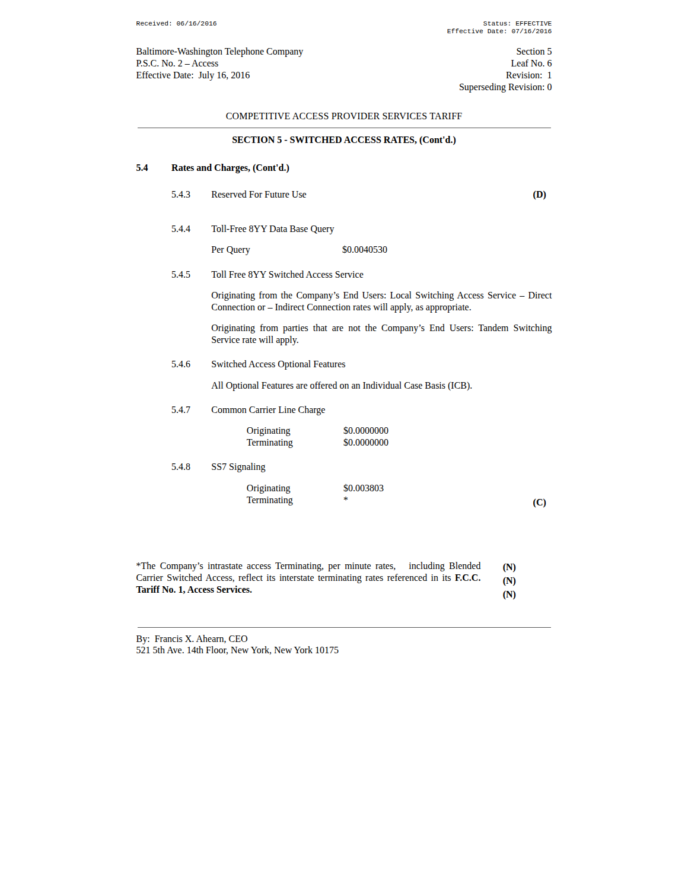Received: 06/16/2016
Status: EFFECTIVE
Effective Date: 07/16/2016
Baltimore-Washington Telephone Company
P.S.C. No. 2 – Access
Effective Date: July 16, 2016
Section 5
Leaf No. 6
Revision: 1
Superseding Revision: 0
COMPETITIVE ACCESS PROVIDER SERVICES TARIFF
SECTION 5 - SWITCHED ACCESS RATES, (Cont'd.)
5.4
Rates and Charges, (Cont'd.)
5.4.3
Reserved For Future Use
(D)
5.4.4
Toll-Free 8YY Data Base Query
Per Query
$0.0040530
5.4.5
Toll Free 8YY Switched Access Service
Originating from the Company’s End Users: Local Switching Access Service – Direct Connection or – Indirect Connection rates will apply, as appropriate.
Originating from parties that are not the Company’s End Users: Tandem Switching Service rate will apply.
5.4.6
Switched Access Optional Features
All Optional Features are offered on an Individual Case Basis (ICB).
5.4.7
Common Carrier Line Charge
Originating
$0.0000000
Terminating
$0.0000000
5.4.8
SS7 Signaling
Originating
$0.003803
Terminating
*
(C)
(N)
(N)
(N)
*The Company’s intrastate access Terminating, per minute rates, including Blended Carrier Switched Access, reflect its interstate terminating rates referenced in its F.C.C. Tariff No. 1, Access Services.
By: Francis X. Ahearn, CEO
521 5th Ave. 14th Floor, New York, New York 10175